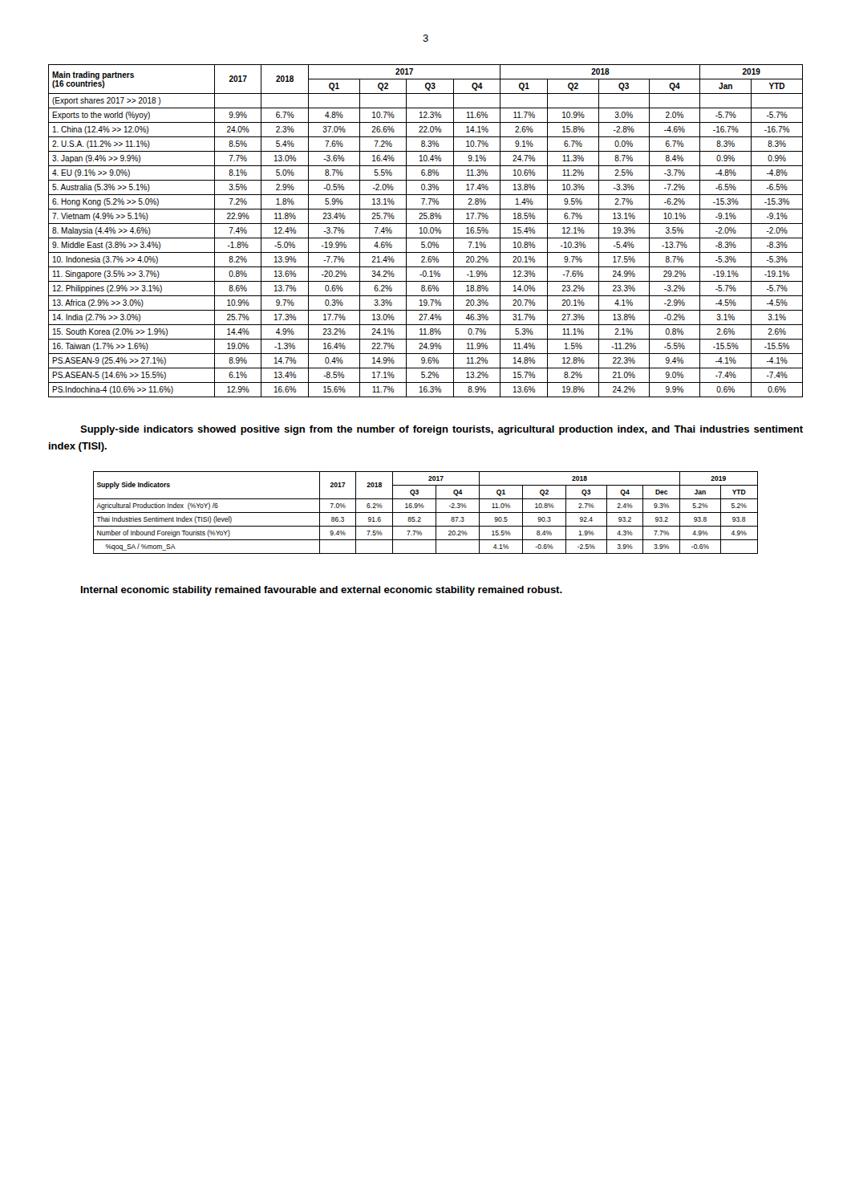3
| Main trading partners (16 countries) | 2017 | 2018 | 2017 | 2018 | 2019 |
| --- | --- | --- | --- | --- | --- |
| Q1 | Q2 | Q3 | Q4 | Q1 | Q2 | Q3 | Q4 | Jan | YTD |
| (Export shares 2017 >> 2018 ) | | | | | | | | | | | | |
| Exports to the world (%yoy) | 9.9% | 6.7% | 4.8% | 10.7% | 12.3% | 11.6% | 11.7% | 10.9% | 3.0% | 2.0% | -5.7% | -5.7% |
| 1. China (12.4% >> 12.0%) | 24.0% | 2.3% | 37.0% | 26.6% | 22.0% | 14.1% | 2.6% | 15.8% | -2.8% | -4.6% | -16.7% | -16.7% |
| 2. U.S.A. (11.2% >> 11.1%) | 8.5% | 5.4% | 7.6% | 7.2% | 8.3% | 10.7% | 9.1% | 6.7% | 0.0% | 6.7% | 8.3% | 8.3% |
| 3. Japan (9.4% >> 9.9%) | 7.7% | 13.0% | -3.6% | 16.4% | 10.4% | 9.1% | 24.7% | 11.3% | 8.7% | 8.4% | 0.9% | 0.9% |
| 4. EU (9.1% >> 9.0%) | 8.1% | 5.0% | 8.7% | 5.5% | 6.8% | 11.3% | 10.6% | 11.2% | 2.5% | -3.7% | -4.8% | -4.8% |
| 5. Australia (5.3% >> 5.1%) | 3.5% | 2.9% | -0.5% | -2.0% | 0.3% | 17.4% | 13.8% | 10.3% | -3.3% | -7.2% | -6.5% | -6.5% |
| 6. Hong Kong (5.2% >> 5.0%) | 7.2% | 1.8% | 5.9% | 13.1% | 7.7% | 2.8% | 1.4% | 9.5% | 2.7% | -6.2% | -15.3% | -15.3% |
| 7. Vietnam (4.9% >> 5.1%) | 22.9% | 11.8% | 23.4% | 25.7% | 25.8% | 17.7% | 18.5% | 6.7% | 13.1% | 10.1% | -9.1% | -9.1% |
| 8. Malaysia (4.4% >> 4.6%) | 7.4% | 12.4% | -3.7% | 7.4% | 10.0% | 16.5% | 15.4% | 12.1% | 19.3% | 3.5% | -2.0% | -2.0% |
| 9. Middle East (3.8% >> 3.4%) | -1.8% | -5.0% | -19.9% | 4.6% | 5.0% | 7.1% | 10.8% | -10.3% | -5.4% | -13.7% | -8.3% | -8.3% |
| 10. Indonesia (3.7% >> 4.0%) | 8.2% | 13.9% | -7.7% | 21.4% | 2.6% | 20.2% | 20.1% | 9.7% | 17.5% | 8.7% | -5.3% | -5.3% |
| 11. Singapore (3.5% >> 3.7%) | 0.8% | 13.6% | -20.2% | 34.2% | -0.1% | -1.9% | 12.3% | -7.6% | 24.9% | 29.2% | -19.1% | -19.1% |
| 12. Philippines (2.9% >> 3.1%) | 8.6% | 13.7% | 0.6% | 6.2% | 8.6% | 18.8% | 14.0% | 23.2% | 23.3% | -3.2% | -5.7% | -5.7% |
| 13. Africa (2.9% >> 3.0%) | 10.9% | 9.7% | 0.3% | 3.3% | 19.7% | 20.3% | 20.7% | 20.1% | 4.1% | -2.9% | -4.5% | -4.5% |
| 14. India (2.7% >> 3.0%) | 25.7% | 17.3% | 17.7% | 13.0% | 27.4% | 46.3% | 31.7% | 27.3% | 13.8% | -0.2% | 3.1% | 3.1% |
| 15. South Korea (2.0% >> 1.9%) | 14.4% | 4.9% | 23.2% | 24.1% | 11.8% | 0.7% | 5.3% | 11.1% | 2.1% | 0.8% | 2.6% | 2.6% |
| 16. Taiwan (1.7% >> 1.6%) | 19.0% | -1.3% | 16.4% | 22.7% | 24.9% | 11.9% | 11.4% | 1.5% | -11.2% | -5.5% | -15.5% | -15.5% |
| PS.ASEAN-9 (25.4% >> 27.1%) | 8.9% | 14.7% | 0.4% | 14.9% | 9.6% | 11.2% | 14.8% | 12.8% | 22.3% | 9.4% | -4.1% | -4.1% |
| PS.ASEAN-5 (14.6% >> 15.5%) | 6.1% | 13.4% | -8.5% | 17.1% | 5.2% | 13.2% | 15.7% | 8.2% | 21.0% | 9.0% | -7.4% | -7.4% |
| PS.Indochina-4 (10.6% >> 11.6%) | 12.9% | 16.6% | 15.6% | 11.7% | 16.3% | 8.9% | 13.6% | 19.8% | 24.2% | 9.9% | 0.6% | 0.6% |
Supply-side indicators showed positive sign from the number of foreign tourists, agricultural production index, and Thai industries sentiment index (TISI).
| Supply Side Indicators | 2017 | 2018 | 2017 | 2018 | 2019 |
| --- | --- | --- | --- | --- | --- |
| Q3 | Q4 | Q1 | Q2 | Q3 | Q4 | Dec | Jan | YTD |
| Agricultural Production Index (%YoY) /6 | 7.0% | 6.2% | 16.9% | -2.3% | 11.0% | 10.8% | 2.7% | 2.4% | 9.3% | 5.2% | 5.2% |
| Thai Industries Sentiment Index (TISI) (level) | 86.3 | 91.6 | 85.2 | 87.3 | 90.5 | 90.3 | 92.4 | 93.2 | 93.2 | 93.8 | 93.8 |
| Number of Inbound Foreign Tourists (%YoY) | 9.4% | 7.5% | 7.7% | 20.2% | 15.5% | 8.4% | 1.9% | 4.3% | 7.7% | 4.9% | 4.9% |
| %qoq_SA / %mom_SA | | | | | 4.1% | -0.6% | -2.5% | 3.9% | 3.9% | -0.6% | |
Internal economic stability remained favourable and external economic stability remained robust.